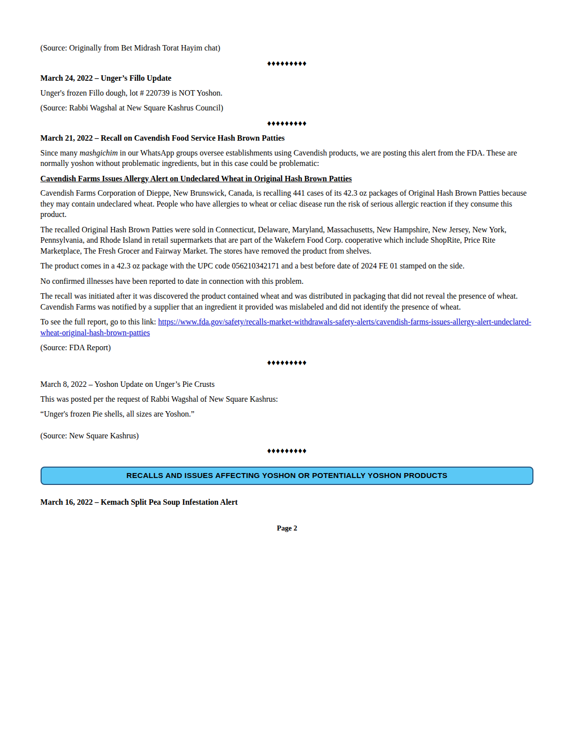(Source: Originally from Bet Midrash Torat Hayim chat)
♦♦♦♦♦♦♦♦♦
March 24, 2022 – Unger’s Fillo Update
Unger's frozen Fillo dough, lot # 220739 is NOT Yoshon.
(Source: Rabbi Wagshal at New Square Kashrus Council)
♦♦♦♦♦♦♦♦♦
March 21, 2022 – Recall on Cavendish Food Service Hash Brown Patties
Since many mashgichim in our WhatsApp groups oversee establishments using Cavendish products, we are posting this alert from the FDA. These are normally yoshon without problematic ingredients, but in this case could be problematic:
Cavendish Farms Issues Allergy Alert on Undeclared Wheat in Original Hash Brown Patties
Cavendish Farms Corporation of Dieppe, New Brunswick, Canada, is recalling 441 cases of its 42.3 oz packages of Original Hash Brown Patties because they may contain undeclared wheat. People who have allergies to wheat or celiac disease run the risk of serious allergic reaction if they consume this product.
The recalled Original Hash Brown Patties were sold in Connecticut, Delaware, Maryland, Massachusetts, New Hampshire, New Jersey, New York, Pennsylvania, and Rhode Island in retail supermarkets that are part of the Wakefern Food Corp. cooperative which include ShopRite, Price Rite Marketplace, The Fresh Grocer and Fairway Market. The stores have removed the product from shelves.
The product comes in a 42.3 oz package with the UPC code 056210342171 and a best before date of 2024 FE 01 stamped on the side.
No confirmed illnesses have been reported to date in connection with this problem.
The recall was initiated after it was discovered the product contained wheat and was distributed in packaging that did not reveal the presence of wheat. Cavendish Farms was notified by a supplier that an ingredient it provided was mislabeled and did not identify the presence of wheat.
To see the full report, go to this link: https://www.fda.gov/safety/recalls-market-withdrawals-safety-alerts/cavendish-farms-issues-allergy-alert-undeclared-wheat-original-hash-brown-patties
(Source: FDA Report)
♦♦♦♦♦♦♦♦♦
March 8, 2022 – Yoshon Update on Unger’s Pie Crusts
This was posted per the request of Rabbi Wagshal of New Square Kashrus:
“Unger's frozen Pie shells, all sizes are Yoshon.”
(Source: New Square Kashrus)
♦♦♦♦♦♦♦♦♦
RECALLS AND ISSUES AFFECTING YOSHON OR POTENTIALLY YOSHON PRODUCTS
March 16, 2022 – Kemach Split Pea Soup Infestation Alert
Page 2